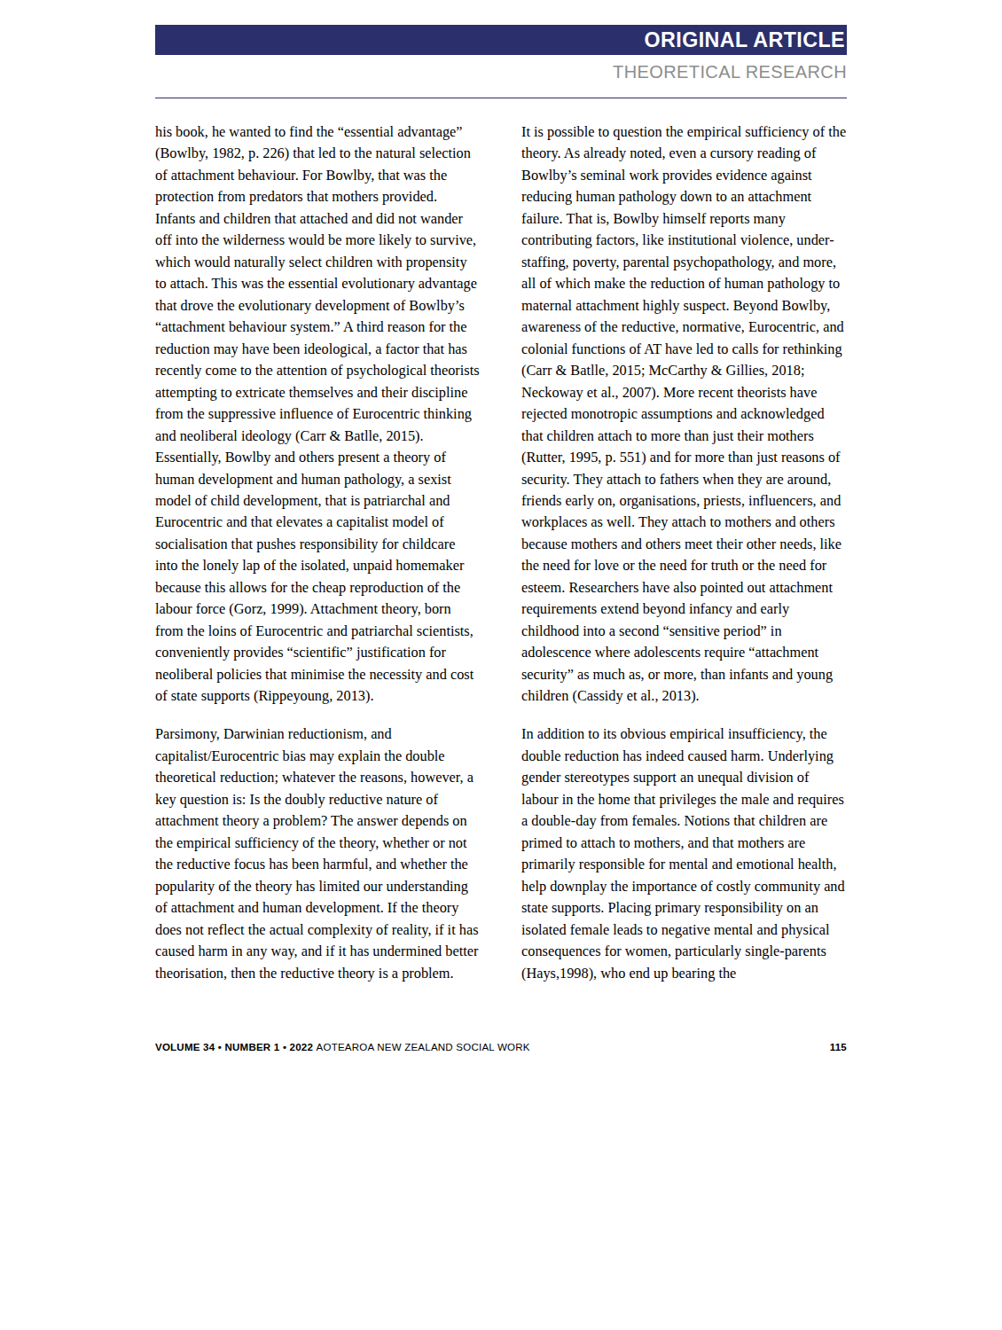ORIGINAL ARTICLE
THEORETICAL RESEARCH
his book, he wanted to find the “essential advantage” (Bowlby, 1982, p. 226) that led to the natural selection of attachment behaviour. For Bowlby, that was the protection from predators that mothers provided. Infants and children that attached and did not wander off into the wilderness would be more likely to survive, which would naturally select children with propensity to attach. This was the essential evolutionary advantage that drove the evolutionary development of Bowlby’s “attachment behaviour system.” A third reason for the reduction may have been ideological, a factor that has recently come to the attention of psychological theorists attempting to extricate themselves and their discipline from the suppressive influence of Eurocentric thinking and neoliberal ideology (Carr & Batlle, 2015). Essentially, Bowlby and others present a theory of human development and human pathology, a sexist model of child development, that is patriarchal and Eurocentric and that elevates a capitalist model of socialisation that pushes responsibility for childcare into the lonely lap of the isolated, unpaid homemaker because this allows for the cheap reproduction of the labour force (Gorz, 1999). Attachment theory, born from the loins of Eurocentric and patriarchal scientists, conveniently provides “scientific” justification for neoliberal policies that minimise the necessity and cost of state supports (Rippeyoung, 2013).
Parsimony, Darwinian reductionism, and capitalist/Eurocentric bias may explain the double theoretical reduction; whatever the reasons, however, a key question is: Is the doubly reductive nature of attachment theory a problem? The answer depends on the empirical sufficiency of the theory, whether or not the reductive focus has been harmful, and whether the popularity of the theory has limited our understanding of attachment and human development. If the theory does not reflect the actual complexity of reality, if it has caused harm in any way, and if it has undermined better theorisation, then the reductive theory is a problem.
It is possible to question the empirical sufficiency of the theory. As already noted, even a cursory reading of Bowlby’s seminal work provides evidence against reducing human pathology down to an attachment failure. That is, Bowlby himself reports many contributing factors, like institutional violence, under-staffing, poverty, parental psychopathology, and more, all of which make the reduction of human pathology to maternal attachment highly suspect. Beyond Bowlby, awareness of the reductive, normative, Eurocentric, and colonial functions of AT have led to calls for rethinking (Carr & Batlle, 2015; McCarthy & Gillies, 2018; Neckoway et al., 2007). More recent theorists have rejected monotropic assumptions and acknowledged that children attach to more than just their mothers (Rutter, 1995, p. 551) and for more than just reasons of security. They attach to fathers when they are around, friends early on, organisations, priests, influencers, and workplaces as well. They attach to mothers and others because mothers and others meet their other needs, like the need for love or the need for truth or the need for esteem. Researchers have also pointed out attachment requirements extend beyond infancy and early childhood into a second “sensitive period” in adolescence where adolescents require “attachment security” as much as, or more, than infants and young children (Cassidy et al., 2013).
In addition to its obvious empirical insufficiency, the double reduction has indeed caused harm. Underlying gender stereotypes support an unequal division of labour in the home that privileges the male and requires a double-day from females. Notions that children are primed to attach to mothers, and that mothers are primarily responsible for mental and emotional health, help downplay the importance of costly community and state supports. Placing primary responsibility on an isolated female leads to negative mental and physical consequences for women, particularly single-parents (Hays,1998), who end up bearing the
VOLUME 34 • NUMBER 1 • 2022 AOTEAROA NEW ZEALAND SOCIAL WORK
115